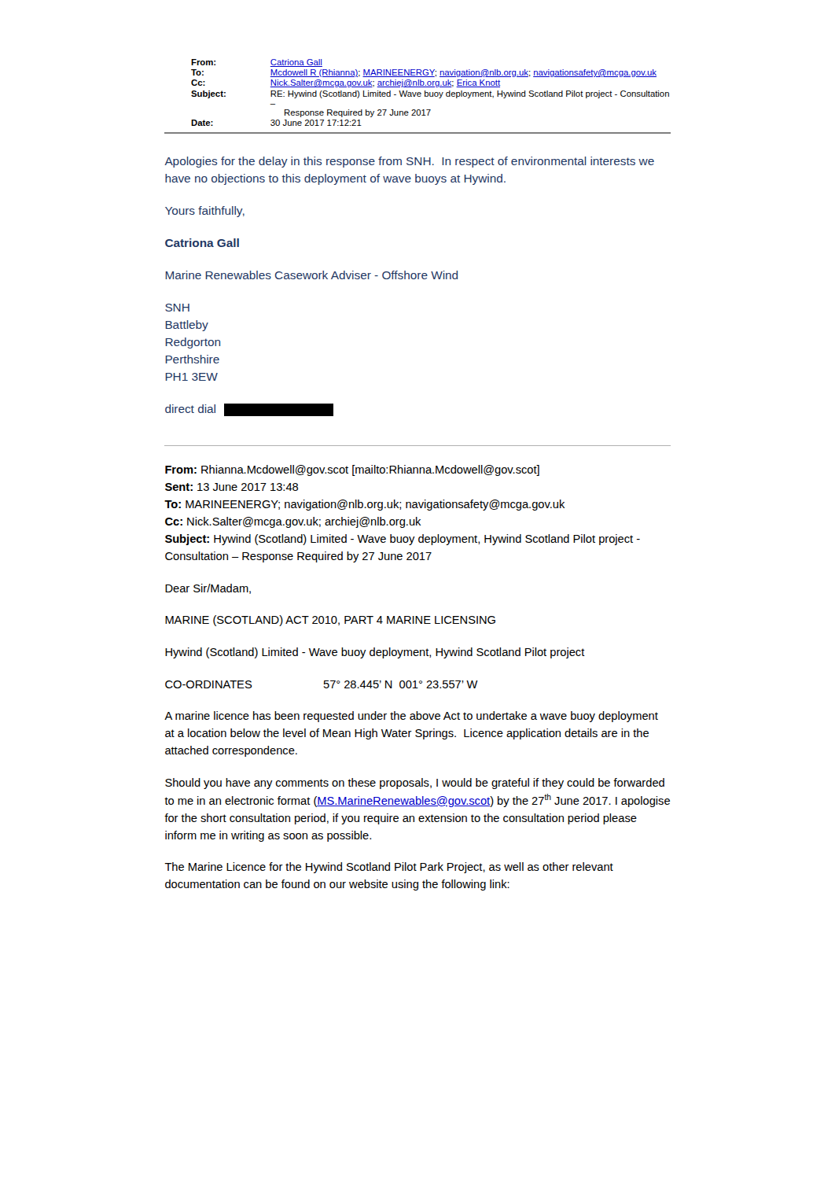| From: | Catriona Gall |
| To: | Mcdowell R (Rhianna) ; MARINEENERGY ; navigation@nlb.org.uk ; navigationsafety@mcga.gov.uk |
| Cc: | Nick.Salter@mcga.gov.uk ; archiej@nlb.org.uk ; Erica Knott |
| Subject: | RE: Hywind (Scotland) Limited - Wave buoy deployment, Hywind Scotland Pilot project - Consultation – Response Required by 27 June 2017 |
| Date: | 30 June 2017 17:12:21 |
Apologies for the delay in this response from SNH. In respect of environmental interests we have no objections to this deployment of wave buoys at Hywind.
Yours faithfully,
Catriona Gall
Marine Renewables Casework Adviser - Offshore Wind
SNH
Battleby
Redgorton
Perthshire
PH1 3EW
direct dial
From: Rhianna.Mcdowell@gov.scot [mailto:Rhianna.Mcdowell@gov.scot]
Sent: 13 June 2017 13:48
To: MARINEENERGY; navigation@nlb.org.uk; navigationsafety@mcga.gov.uk
Cc: Nick.Salter@mcga.gov.uk; archiej@nlb.org.uk
Subject: Hywind (Scotland) Limited - Wave buoy deployment, Hywind Scotland Pilot project - Consultation – Response Required by 27 June 2017
Dear Sir/Madam,
MARINE (SCOTLAND) ACT 2010, PART 4 MARINE LICENSING
Hywind (Scotland) Limited - Wave buoy deployment, Hywind Scotland Pilot project
CO-ORDINATES57° 28.445’ N 001° 23.557’ W
A marine licence has been requested under the above Act to undertake a wave buoy deployment at a location below the level of Mean High Water Springs. Licence application details are in the attached correspondence.
Should you have any comments on these proposals, I would be grateful if they could be forwarded to me in an electronic format (MS.MarineRenewables@gov.scot) by the 27th June 2017. I apologise for the short consultation period, if you require an extension to the consultation period please inform me in writing as soon as possible.
The Marine Licence for the Hywind Scotland Pilot Park Project, as well as other relevant documentation can be found on our website using the following link: